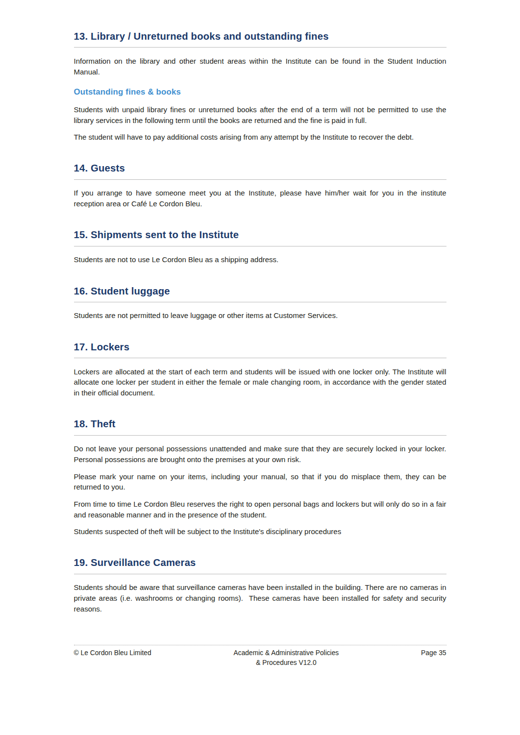13. Library / Unreturned books and outstanding fines
Information on the library and other student areas within the Institute can be found in the Student Induction Manual.
Outstanding fines & books
Students with unpaid library fines or unreturned books after the end of a term will not be permitted to use the library services in the following term until the books are returned and the fine is paid in full.
The student will have to pay additional costs arising from any attempt by the Institute to recover the debt.
14. Guests
If you arrange to have someone meet you at the Institute, please have him/her wait for you in the institute reception area or Café Le Cordon Bleu.
15. Shipments sent to the Institute
Students are not to use Le Cordon Bleu as a shipping address.
16. Student luggage
Students are not permitted to leave luggage or other items at Customer Services.
17. Lockers
Lockers are allocated at the start of each term and students will be issued with one locker only. The Institute will allocate one locker per student in either the female or male changing room, in accordance with the gender stated in their official document.
18. Theft
Do not leave your personal possessions unattended and make sure that they are securely locked in your locker. Personal possessions are brought onto the premises at your own risk.
Please mark your name on your items, including your manual, so that if you do misplace them, they can be returned to you.
From time to time Le Cordon Bleu reserves the right to open personal bags and lockers but will only do so in a fair and reasonable manner and in the presence of the student.
Students suspected of theft will be subject to the Institute's disciplinary procedures
19. Surveillance Cameras
Students should be aware that surveillance cameras have been installed in the building. There are no cameras in private areas (i.e. washrooms or changing rooms). These cameras have been installed for safety and security reasons.
© Le Cordon Bleu Limited
Academic & Administrative Policies
& Procedures V12.0
Page 35